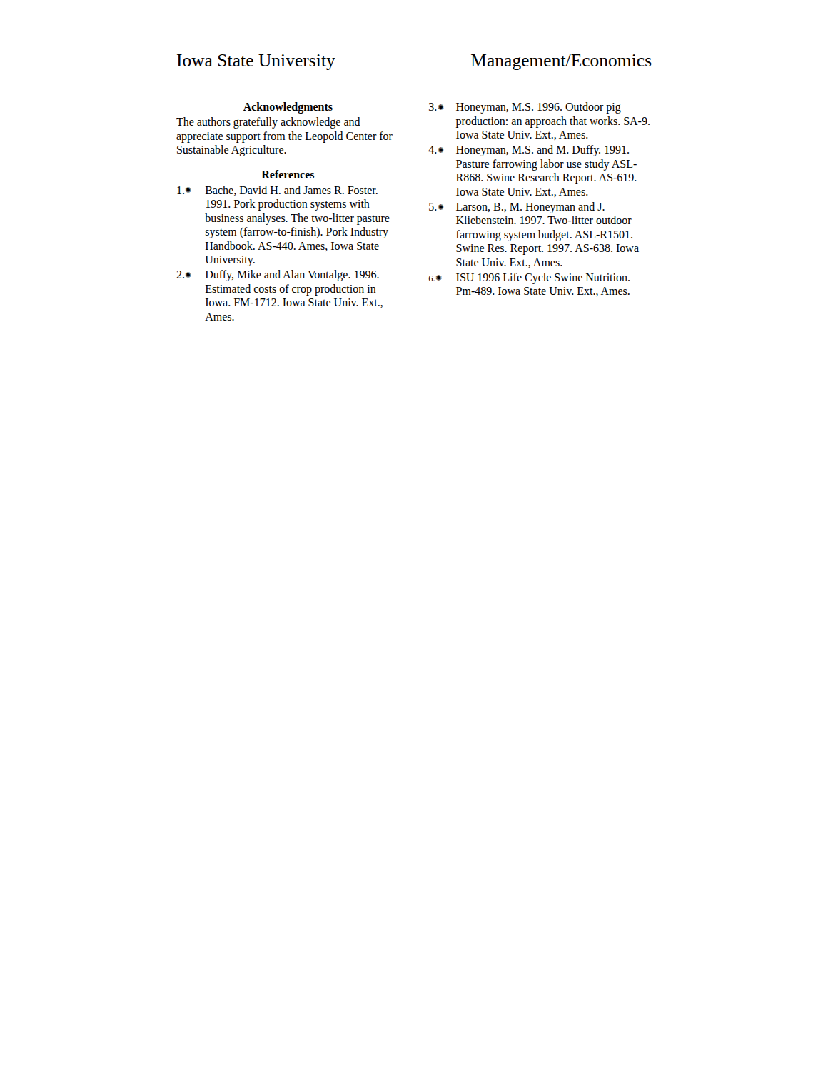Iowa State University
Management/Economics
Acknowledgments
The authors gratefully acknowledge and appreciate support from the Leopold Center for Sustainable Agriculture.
References
1.✺ Bache, David H. and James R. Foster. 1991. Pork production systems with business analyses. The two-litter pasture system (farrow-to-finish). Pork Industry Handbook. AS-440. Ames, Iowa State University.
2.✺ Duffy, Mike and Alan Vontalge. 1996. Estimated costs of crop production in Iowa. FM-1712. Iowa State Univ. Ext., Ames.
3.✺ Honeyman, M.S. 1996. Outdoor pig production: an approach that works. SA-9. Iowa State Univ. Ext., Ames.
4.✺ Honeyman, M.S. and M. Duffy. 1991. Pasture farrowing labor use study ASL-R868. Swine Research Report. AS-619. Iowa State Univ. Ext., Ames.
5.✺ Larson, B., M. Honeyman and J. Kliebenstein. 1997. Two-litter outdoor farrowing system budget. ASL-R1501. Swine Res. Report. 1997. AS-638. Iowa State Univ. Ext., Ames.
6.✺ ISU 1996 Life Cycle Swine Nutrition. Pm-489. Iowa State Univ. Ext., Ames.